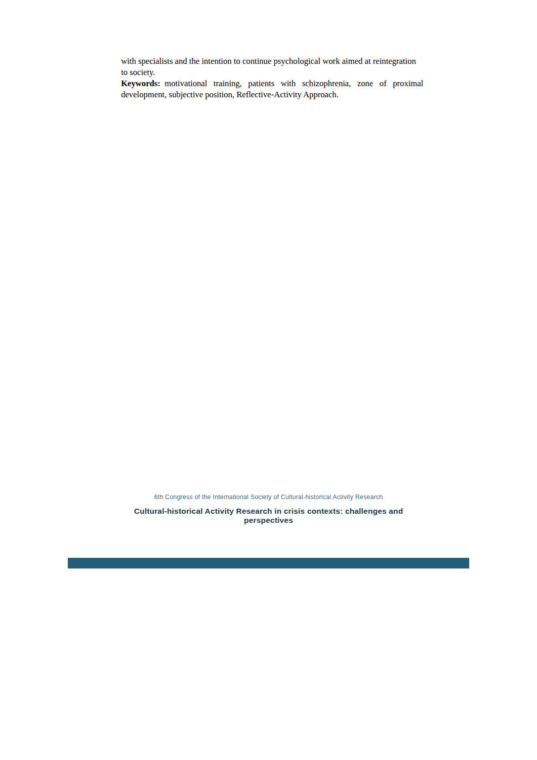with specialists and the intention to continue psychological work aimed at reintegration to society.
Keywords: motivational training, patients with schizophrenia, zone of proximal development, subjective position, Reflective-Activity Approach.
6th Congress of the International Society of Cultural-historical Activity Research
Cultural-historical Activity Research in crisis contexts: challenges and perspectives